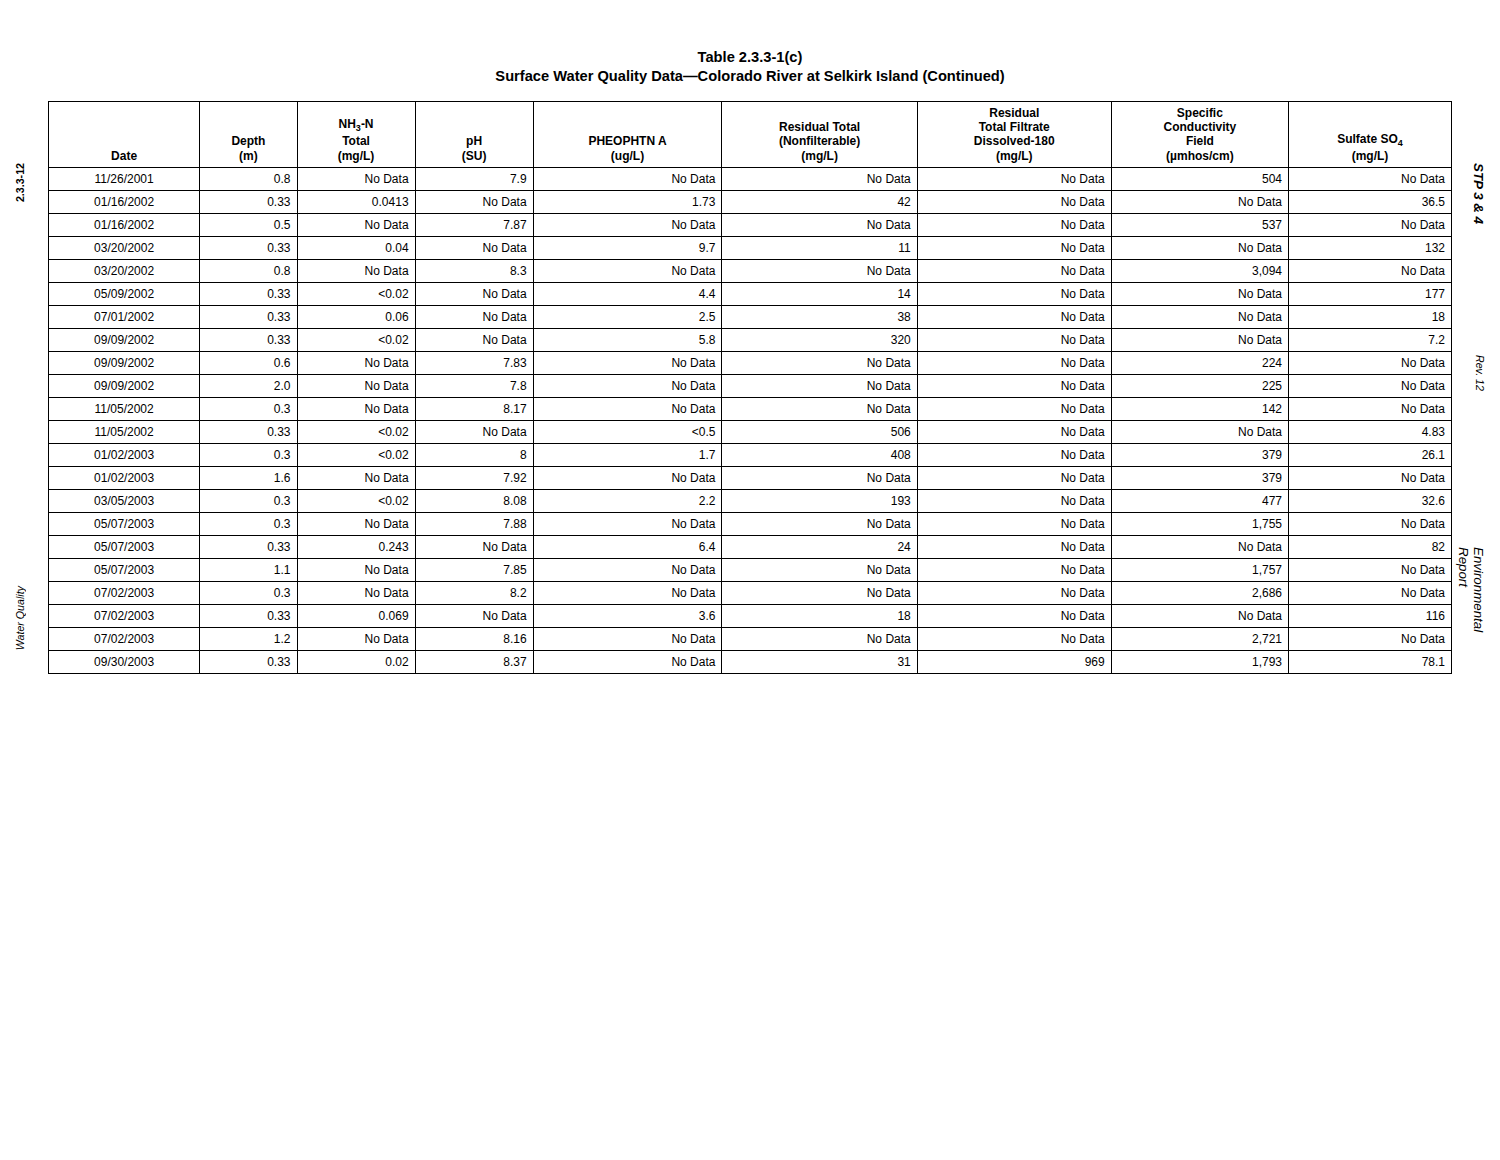2.3.3-12
Water Quality
STP 3 & 4
Rev. 12
Environmental Report
Table 2.3.3-1(c)
Surface Water Quality Data—Colorado River at Selkirk Island (Continued)
| Date | Depth (m) | NH 3 -N Total (mg/L) | pH (SU) | PHEOPHTN A (ug/L) | Residual Total (Nonfilterable) (mg/L) | Residual Total Filtrate Dissolved-180 (mg/L) | Specific Conductivity Field (µmhos/cm) | Sulfate SO 4 (mg/L) |
| --- | --- | --- | --- | --- | --- | --- | --- | --- |
| 11/26/2001 | 0.8 | No Data | 7.9 | No Data | No Data | No Data | 504 | No Data |
| 01/16/2002 | 0.33 | 0.0413 | No Data | 1.73 | 42 | No Data | No Data | 36.5 |
| 01/16/2002 | 0.5 | No Data | 7.87 | No Data | No Data | No Data | 537 | No Data |
| 03/20/2002 | 0.33 | 0.04 | No Data | 9.7 | 11 | No Data | No Data | 132 |
| 03/20/2002 | 0.8 | No Data | 8.3 | No Data | No Data | No Data | 3,094 | No Data |
| 05/09/2002 | 0.33 | <0.02 | No Data | 4.4 | 14 | No Data | No Data | 177 |
| 07/01/2002 | 0.33 | 0.06 | No Data | 2.5 | 38 | No Data | No Data | 18 |
| 09/09/2002 | 0.33 | <0.02 | No Data | 5.8 | 320 | No Data | No Data | 7.2 |
| 09/09/2002 | 0.6 | No Data | 7.83 | No Data | No Data | No Data | 224 | No Data |
| 09/09/2002 | 2.0 | No Data | 7.8 | No Data | No Data | No Data | 225 | No Data |
| 11/05/2002 | 0.3 | No Data | 8.17 | No Data | No Data | No Data | 142 | No Data |
| 11/05/2002 | 0.33 | <0.02 | No Data | <0.5 | 506 | No Data | No Data | 4.83 |
| 01/02/2003 | 0.3 | <0.02 | 8 | 1.7 | 408 | No Data | 379 | 26.1 |
| 01/02/2003 | 1.6 | No Data | 7.92 | No Data | No Data | No Data | 379 | No Data |
| 03/05/2003 | 0.3 | <0.02 | 8.08 | 2.2 | 193 | No Data | 477 | 32.6 |
| 05/07/2003 | 0.3 | No Data | 7.88 | No Data | No Data | No Data | 1,755 | No Data |
| 05/07/2003 | 0.33 | 0.243 | No Data | 6.4 | 24 | No Data | No Data | 82 |
| 05/07/2003 | 1.1 | No Data | 7.85 | No Data | No Data | No Data | 1,757 | No Data |
| 07/02/2003 | 0.3 | No Data | 8.2 | No Data | No Data | No Data | 2,686 | No Data |
| 07/02/2003 | 0.33 | 0.069 | No Data | 3.6 | 18 | No Data | No Data | 116 |
| 07/02/2003 | 1.2 | No Data | 8.16 | No Data | No Data | No Data | 2,721 | No Data |
| 09/30/2003 | 0.33 | 0.02 | 8.37 | No Data | 31 | 969 | 1,793 | 78.1 |